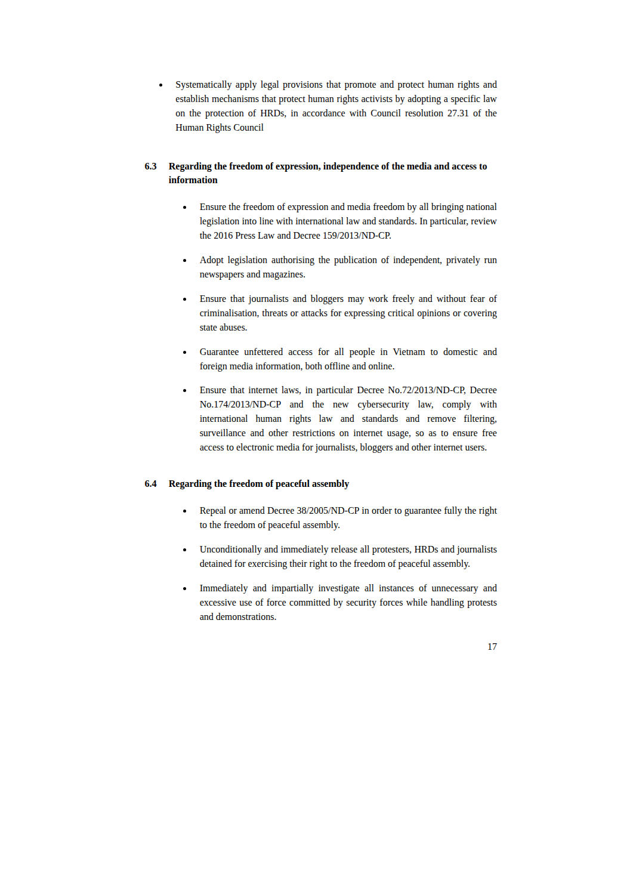Systematically apply legal provisions that promote and protect human rights and establish mechanisms that protect human rights activists by adopting a specific law on the protection of HRDs, in accordance with Council resolution 27.31 of the Human Rights Council
6.3 Regarding the freedom of expression, independence of the media and access to information
Ensure the freedom of expression and media freedom by all bringing national legislation into line with international law and standards. In particular, review the 2016 Press Law and Decree 159/2013/ND-CP.
Adopt legislation authorising the publication of independent, privately run newspapers and magazines.
Ensure that journalists and bloggers may work freely and without fear of criminalisation, threats or attacks for expressing critical opinions or covering state abuses.
Guarantee unfettered access for all people in Vietnam to domestic and foreign media information, both offline and online.
Ensure that internet laws, in particular Decree No.72/2013/ND-CP, Decree No.174/2013/ND-CP and the new cybersecurity law, comply with international human rights law and standards and remove filtering, surveillance and other restrictions on internet usage, so as to ensure free access to electronic media for journalists, bloggers and other internet users.
6.4 Regarding the freedom of peaceful assembly
Repeal or amend Decree 38/2005/ND-CP in order to guarantee fully the right to the freedom of peaceful assembly.
Unconditionally and immediately release all protesters, HRDs and journalists detained for exercising their right to the freedom of peaceful assembly.
Immediately and impartially investigate all instances of unnecessary and excessive use of force committed by security forces while handling protests and demonstrations.
17